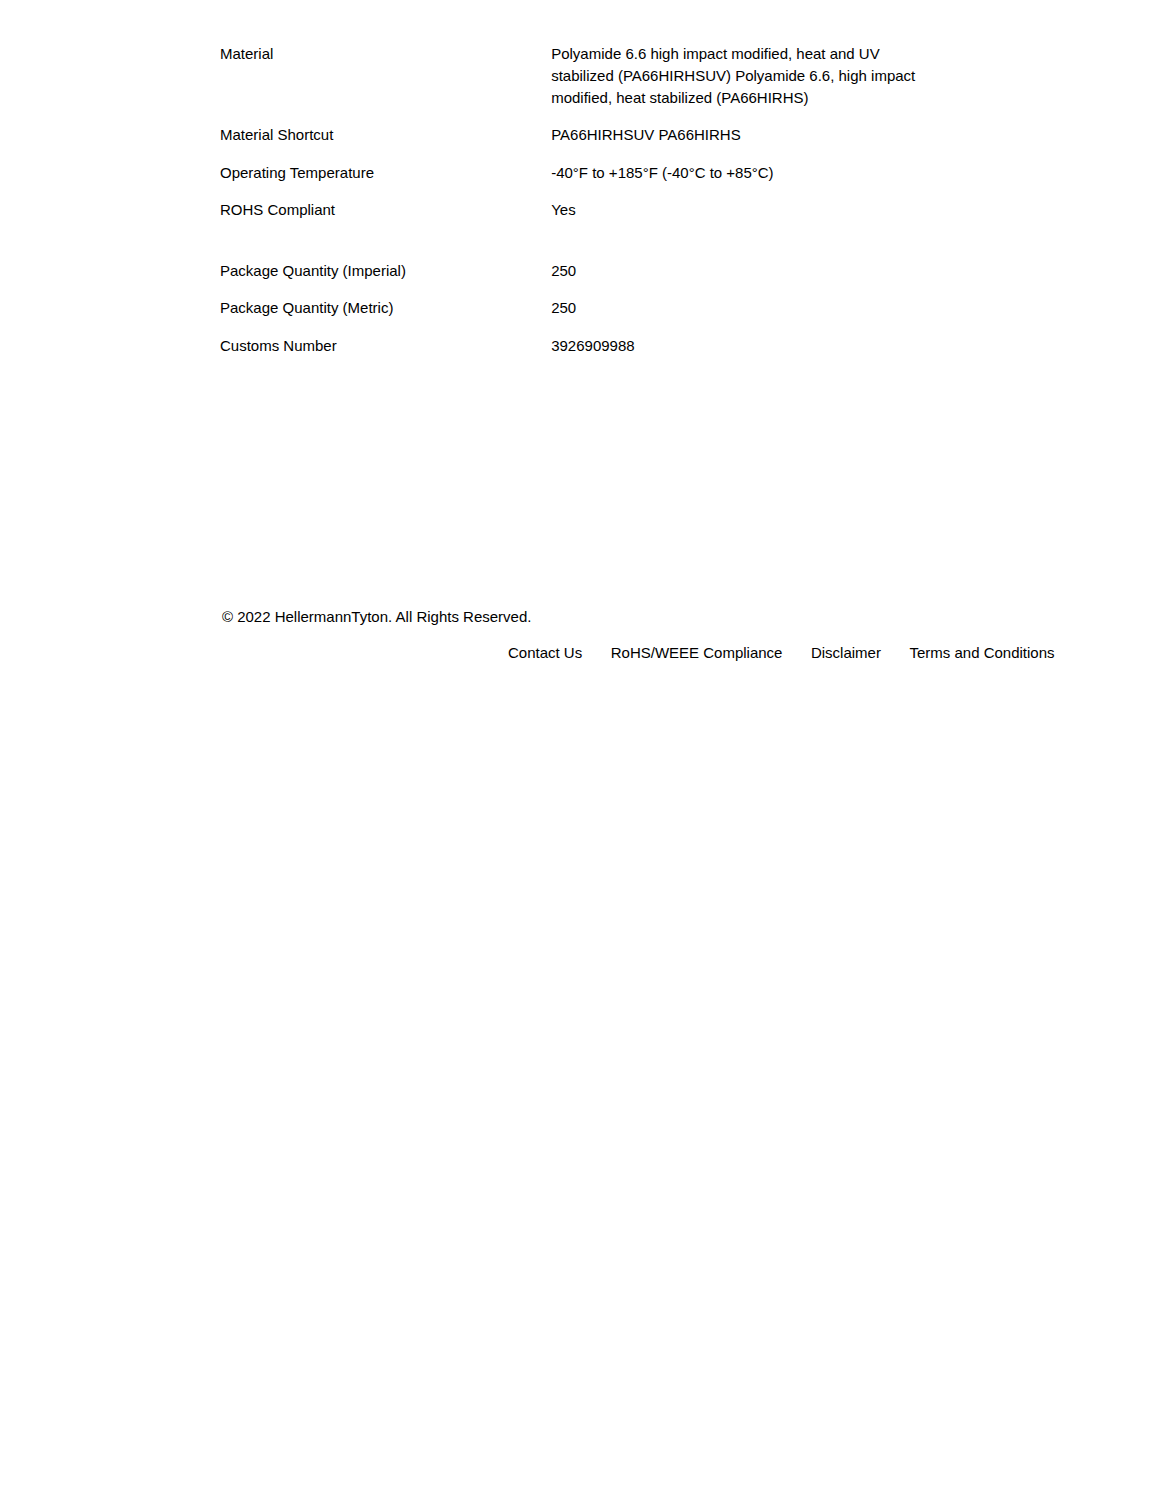| Material | Polyamide 6.6 high impact modified, heat and UV stabilized (PA66HIRHSUV) Polyamide 6.6, high impact modified, heat stabilized (PA66HIRHS) |
| Material Shortcut | PA66HIRHSUV PA66HIRHS |
| Operating Temperature | -40°F to +185°F (-40°C to +85°C) |
| ROHS Compliant | Yes |
| Package Quantity (Imperial) | 250 |
| Package Quantity (Metric) | 250 |
| Customs Number | 3926909988 |
© 2022 HellermannTyton. All Rights Reserved.
Contact Us RoHS/WEEE Compliance Disclaimer Terms and Conditions